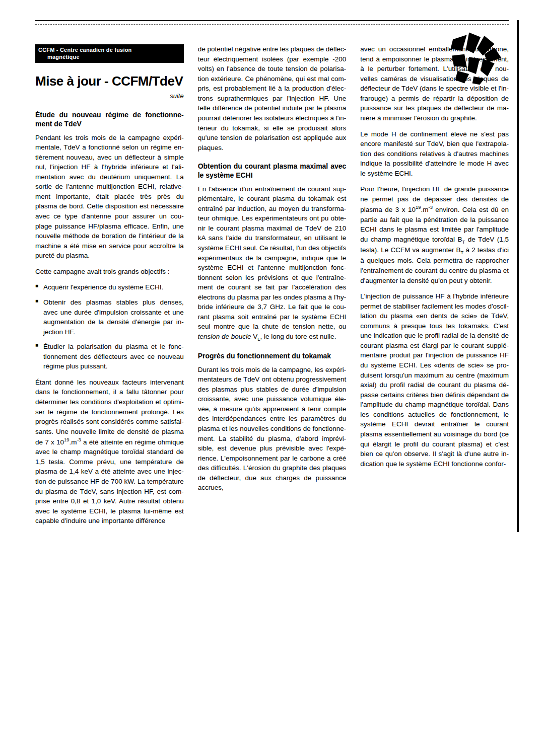CCFM - Centre canadien de fusion
magnétique
Mise à jour - CCFM/TdeV
suite
Étude du nouveau régime de fonctionnement de TdeV
Pendant les trois mois de la campagne expérimentale, TdeV a fonctionné selon un régime entièrement nouveau, avec un déflecteur à simple nul, l'injection HF à l'hybride inférieure et l'alimentation avec du deutérium uniquement. La sortie de l'antenne multijonction ECHI, relativement importante, était placée très près du plasma de bord. Cette disposition est nécessaire avec ce type d'antenne pour assurer un couplage puissance HF/plasma efficace. Enfin, une nouvelle méthode de boration de l'intérieur de la machine a été mise en service pour accroître la pureté du plasma.
Cette campagne avait trois grands objectifs :
Acquérir l'expérience du système ECHI.
Obtenir des plasmas stables plus denses, avec une durée d'impulsion croissante et une augmentation de la densité d'énergie par injection HF.
Étudier la polarisation du plasma et le fonctionnement des déflecteurs avec ce nouveau régime plus puissant.
Étant donné les nouveaux facteurs intervenant dans le fonctionnement, il a fallu tâtonner pour déterminer les conditions d'exploitation et optimiser le régime de fonctionnement prolongé. Les progrès réalisés sont considérés comme satisfaisants. Une nouvelle limite de densité de plasma de 7 x 1019.m-3 a été atteinte en régime ohmique avec le champ magnétique toroïdal standard de 1,5 tesla. Comme prévu, une température de plasma de 1,4 keV a été atteinte avec une injection de puissance HF de 700 kW. La température du plasma de TdeV, sans injection HF, est comprise entre 0,8 et 1,0 keV. Autre résultat obtenu avec le système ECHI, le plasma lui-même est capable d'induire une importante différence
de potentiel négative entre les plaques de déflecteur électriquement isolées (par exemple -200 volts) en l'absence de toute tension de polarisation extérieure. Ce phénomène, qui est mal compris, est probablement lié à la production d'électrons suprathermiques par l'injection HF. Une telle différence de potentiel induite par le plasma pourrait détériorer les isolateurs électriques à l'intérieur du tokamak, si elle se produisait alors qu'une tension de polarisation est appliquée aux plaques.
Obtention du courant plasma maximal avec le système ECHI
En l'absence d'un entraînement de courant supplémentaire, le courant plasma du tokamak est entraîné par induction, au moyen du transformateur ohmique. Les expérimentateurs ont pu obtenir le courant plasma maximal de TdeV de 210 kA sans l'aide du transformateur, en utilisant le système ECHI seul. Ce résultat, l'un des objectifs expérimentaux de la campagne, indique que le système ECHI et l'antenne multijonction fonctionnent selon les prévisions et que l'entraînement de courant se fait par l'accélération des électrons du plasma par les ondes plasma à l'hybride inférieure de 3,7 GHz. Le fait que le courant plasma soit entraîné par le système ECHI seul montre que la chute de tension nette, ou tension de boucle VL, le long du tore est nulle.
Progrès du fonctionnement du tokamak
Durant les trois mois de la campagne, les expérimentateurs de TdeV ont obtenu progressivement des plasmas plus stables de durée d'impulsion croissante, avec une puissance volumique élevée, à mesure qu'ils apprenaient à tenir compte des interdépendances entre les paramètres du plasma et les nouvelles conditions de fonctionnement. La stabilité du plasma, d'abord imprévisible, est devenue plus prévisible avec l'expérience. L'empoisonnement par le carbone a créé des difficultés. L'érosion du graphite des plaques de déflecteur, due aux charges de puissance accrues,
avec un occasionnel emballement du carbone, tend à empoisonner le plasma et, indirectement, à le perturber fortement. L'utilisation des nouvelles caméras de visualisation des plaques de déflecteur de TdeV (dans le spectre visible et l'infrarouge) a permis de répartir la déposition de puissance sur les plaques de déflecteur de manière à minimiser l'érosion du graphite.
Le mode H de confinement élevé ne s'est pas encore manifesté sur TdeV, bien que l'extrapolation des conditions relatives à d'autres machines indique la possibilité d'atteindre le mode H avec le système ECHI.
Pour l'heure, l'injection HF de grande puissance ne permet pas de dépasser des densités de plasma de 3 x 1019.m-3 environ. Cela est dû en partie au fait que la pénétration de la puissance ECHI dans le plasma est limitée par l'amplitude du champ magnétique toroïdal BT de TdeV (1,5 tesla). Le CCFM va augmenter BT à 2 teslas d'ici à quelques mois. Cela permettra de rapprocher l'entraînement de courant du centre du plasma et d'augmenter la densité qu'on peut y obtenir.
L'injection de puissance HF à l'hybride inférieure permet de stabiliser facilement les modes d'oscillation du plasma «en dents de scie» de TdeV, communs à presque tous les tokamaks. C'est une indication que le profil radial de la densité de courant plasma est élargi par le courant supplémentaire produit par l'injection de puissance HF du système ECHI. Les «dents de scie» se produisent lorsqu'un maximum au centre (maximum axial) du profil radial de courant du plasma dépasse certains critères bien définis dépendant de l'amplitude du champ magnétique toroïdal. Dans les conditions actuelles de fonctionnement, le système ECHI devrait entraîner le courant plasma essentiellement au voisinage du bord (ce qui élargit le profil du courant plasma) et c'est bien ce qu'on observe. Il s'agit là d'une autre indication que le système ECHI fonctionne confor-